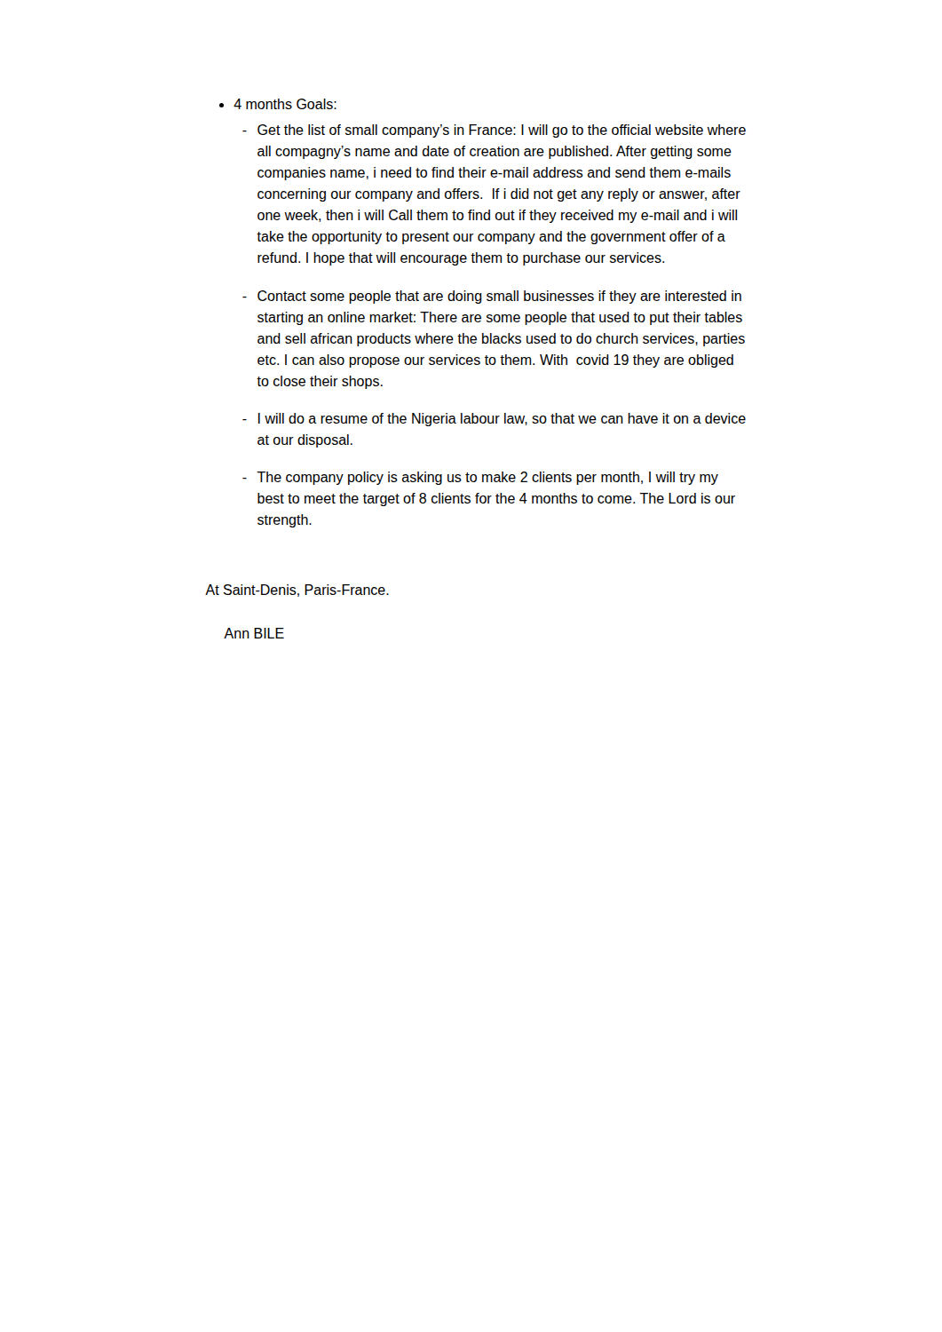4 months Goals:
Get the list of small company’s in France: I will go to the official website where all compagny’s name and date of creation are published. After getting some companies name, i need to find their e-mail address and send them e-mails concerning our company and offers. If i did not get any reply or answer, after one week, then i will Call them to find out if they received my e-mail and i will take the opportunity to present our company and the government offer of a refund. I hope that will encourage them to purchase our services.
Contact some people that are doing small businesses if they are interested in starting an online market: There are some people that used to put their tables and sell african products where the blacks used to do church services, parties etc. I can also propose our services to them. With covid 19 they are obliged to close their shops.
I will do a resume of the Nigeria labour law, so that we can have it on a device at our disposal.
The company policy is asking us to make 2 clients per month, I will try my best to meet the target of 8 clients for the 4 months to come. The Lord is our strength.
At Saint-Denis, Paris-France.
Ann BILE